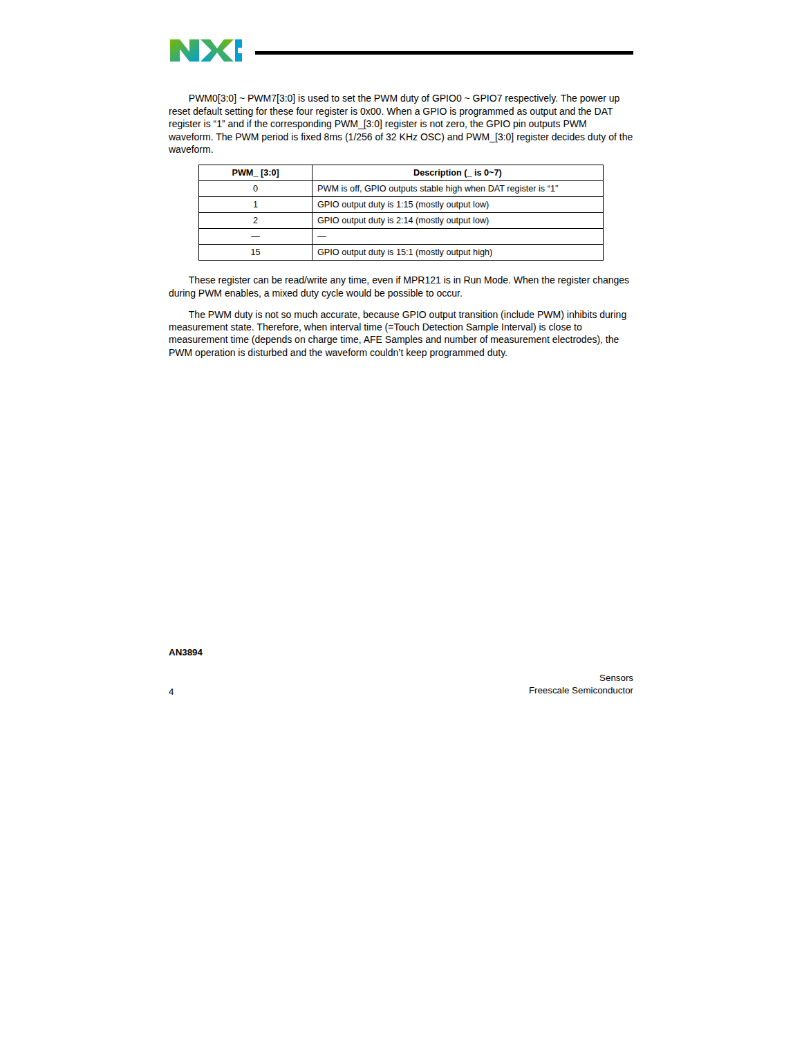PWM0[3:0] ~ PWM7[3:0] is used to set the PWM duty of GPIO0 ~ GPIO7 respectively. The power up reset default setting for these four register is 0x00. When a GPIO is programmed as output and the DAT register is “1” and if the corresponding PWM_[3:0] register is not zero, the GPIO pin outputs PWM waveform. The PWM period is fixed 8ms (1/256 of 32 KHz OSC) and PWM_[3:0] register decides duty of the waveform.
| PWM_ [3:0] | Description (_ is 0~7) |
| --- | --- |
| 0 | PWM is off, GPIO outputs stable high when DAT register is “1” |
| 1 | GPIO output duty is 1:15 (mostly output low) |
| 2 | GPIO output duty is 2:14 (mostly output low) |
| — | — |
| 15 | GPIO output duty is 15:1 (mostly output high) |
These register can be read/write any time, even if MPR121 is in Run Mode. When the register changes during PWM enables, a mixed duty cycle would be possible to occur.
The PWM duty is not so much accurate, because GPIO output transition (include PWM) inhibits during measurement state. Therefore, when interval time (=Touch Detection Sample Interval) is close to measurement time (depends on charge time, AFE Samples and number of measurement electrodes), the PWM operation is disturbed and the waveform couldn’t keep programmed duty.
AN3894
4
Sensors
Freescale Semiconductor